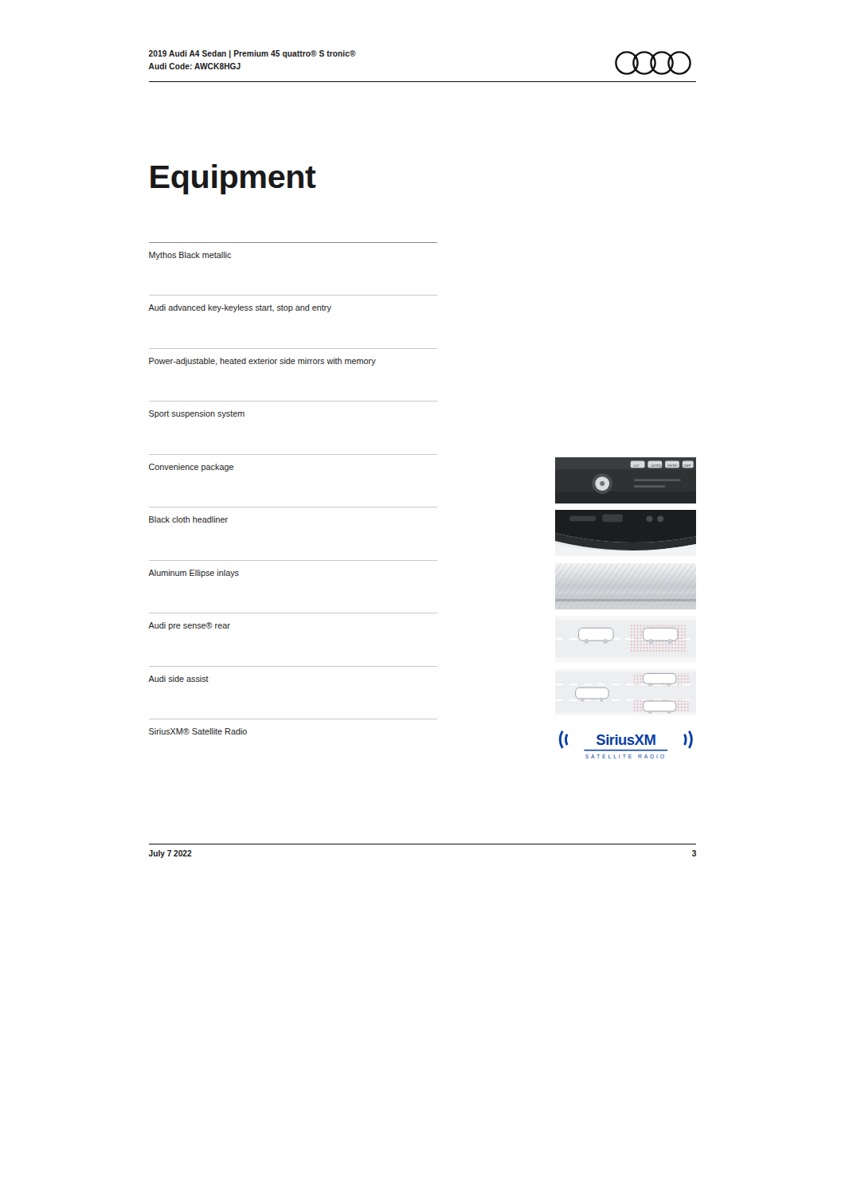2019 Audi A4 Sedan | Premium 45 quattro® S tronic®
Audi Code: AWCK8HGJ
Equipment
Mythos Black metallic
Audi advanced key-keyless start, stop and entry
Power-adjustable, heated exterior side mirrors with memory
Sport suspension system
Convenience package
A/C AUTO SYNC OFF
Black cloth headliner
Aluminum Ellipse inlays
Audi pre sense® rear
Audi side assist
SiriusXM® Satellite Radio
SiriusXM SATELLITE RADIO
July 7 2022 3